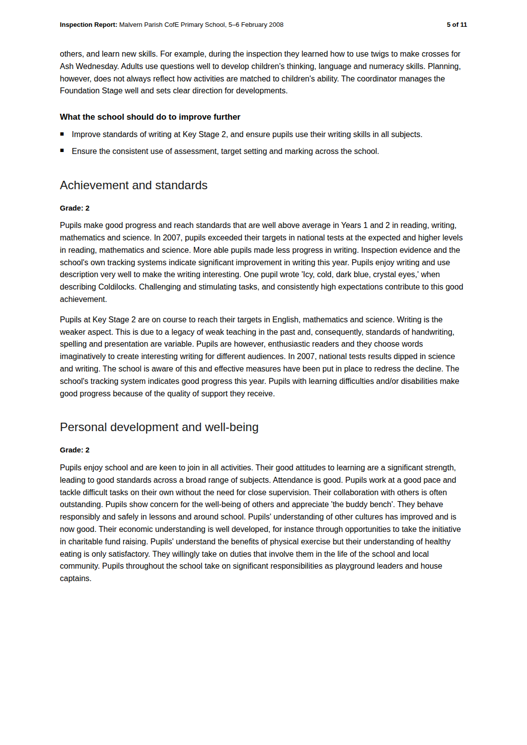Inspection Report: Malvern Parish CofE Primary School, 5–6 February 2008
5 of 11
others, and learn new skills. For example, during the inspection they learned how to use twigs to make crosses for Ash Wednesday. Adults use questions well to develop children's thinking, language and numeracy skills. Planning, however, does not always reflect how activities are matched to children's ability. The coordinator manages the Foundation Stage well and sets clear direction for developments.
What the school should do to improve further
Improve standards of writing at Key Stage 2, and ensure pupils use their writing skills in all subjects.
Ensure the consistent use of assessment, target setting and marking across the school.
Achievement and standards
Grade: 2
Pupils make good progress and reach standards that are well above average in Years 1 and 2 in reading, writing, mathematics and science. In 2007, pupils exceeded their targets in national tests at the expected and higher levels in reading, mathematics and science. More able pupils made less progress in writing. Inspection evidence and the school's own tracking systems indicate significant improvement in writing this year. Pupils enjoy writing and use description very well to make the writing interesting. One pupil wrote 'Icy, cold, dark blue, crystal eyes,' when describing Coldilocks. Challenging and stimulating tasks, and consistently high expectations contribute to this good achievement.
Pupils at Key Stage 2 are on course to reach their targets in English, mathematics and science. Writing is the weaker aspect. This is due to a legacy of weak teaching in the past and, consequently, standards of handwriting, spelling and presentation are variable. Pupils are however, enthusiastic readers and they choose words imaginatively to create interesting writing for different audiences. In 2007, national tests results dipped in science and writing. The school is aware of this and effective measures have been put in place to redress the decline. The school's tracking system indicates good progress this year. Pupils with learning difficulties and/or disabilities make good progress because of the quality of support they receive.
Personal development and well-being
Grade: 2
Pupils enjoy school and are keen to join in all activities. Their good attitudes to learning are a significant strength, leading to good standards across a broad range of subjects. Attendance is good. Pupils work at a good pace and tackle difficult tasks on their own without the need for close supervision. Their collaboration with others is often outstanding. Pupils show concern for the well-being of others and appreciate 'the buddy bench'. They behave responsibly and safely in lessons and around school. Pupils' understanding of other cultures has improved and is now good. Their economic understanding is well developed, for instance through opportunities to take the initiative in charitable fund raising. Pupils' understand the benefits of physical exercise but their understanding of healthy eating is only satisfactory. They willingly take on duties that involve them in the life of the school and local community. Pupils throughout the school take on significant responsibilities as playground leaders and house captains.